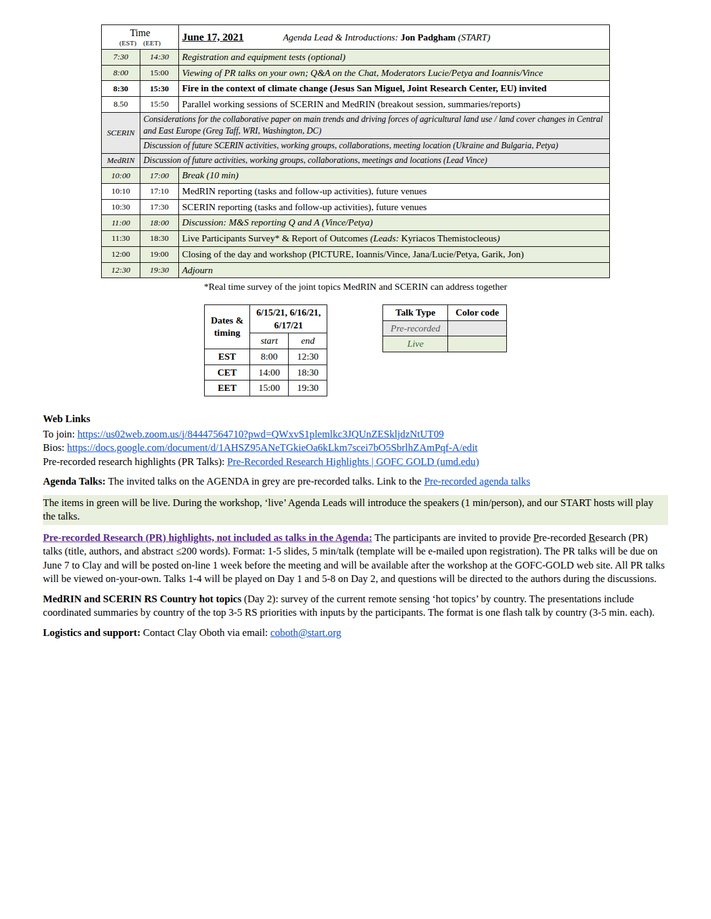| Time (EST) (EET) | June 17, 2021 Agenda Lead & Introductions: Jon Padgham (START) |
| 7:30 | 14:30 | Registration and equipment tests (optional) |
| 8:00 | 15:00 | Viewing of PR talks on your own; Q&A on the Chat, Moderators Lucie/Petya and Ioannis/Vince |
| 8:30 | 15:30 | Fire in the context of climate change (Jesus San Miguel, Joint Research Center, EU) invited |
| 8.50 | 15:50 | Parallel working sessions of SCERIN and MedRIN (breakout session, summaries/reports) |
| SCERIN | Considerations for the collaborative paper on main trends and driving forces of agricultural land use / land cover changes in Central and East Europe (Greg Taff, WRI, Washington, DC) |
| Discussion of future SCERIN activities, working groups, collaborations, meeting location (Ukraine and Bulgaria, Petya) |
| MedRIN | Discussion of future activities, working groups, collaborations, meetings and locations (Lead Vince) |
| 10:00 | 17:00 | Break (10 min) |
| 10:10 | 17:10 | MedRIN reporting (tasks and follow-up activities), future venues |
| 10:30 | 17:30 | SCERIN reporting (tasks and follow-up activities), future venues |
| 11:00 | 18:00 | Discussion: M&S reporting Q and A (Vince/Petya) |
| 11:30 | 18:30 | Live Participants Survey* & Report of Outcomes (Leads: Kyriacos Themistocleous ) |
| 12:00 | 19:00 | Closing of the day and workshop (PICTURE, Ioannis/Vince, Jana/Lucie/Petya, Garik, Jon) |
| 12:30 | 19:30 | Adjourn |
*Real time survey of the joint topics MedRIN and SCERIN can address together
| Dates & timing | 6/15/21, 6/16/21, 6/17/21 |
| start | end |
| EST | 8:00 | 12:30 |
| CET | 14:00 | 18:30 |
| EET | 15:00 | 19:30 |
| Talk Type | Color code |
| --- | --- |
| Pre-recorded | |
| Live | |
Web Links
To join: https://us02web.zoom.us/j/84447564710?pwd=QWxvS1plemlkc3JQUnZESkljdzNtUT09
Bios: https://docs.google.com/document/d/1AHSZ95ANeTGkieOa6kLkm7scei7bO5SbrlhZAmPqf-A/edit
Pre-recorded research highlights (PR Talks): Pre-Recorded Research Highlights | GOFC GOLD (umd.edu)
Agenda Talks: The invited talks on the AGENDA in grey are pre-recorded talks. Link to the Pre-recorded agenda talks
The items in green will be live. During the workshop, ‘live’ Agenda Leads will introduce the speakers (1 min/person), and our START hosts will play the talks.
Pre-recorded Research (PR) highlights, not included as talks in the Agenda: The participants are invited to provide Pre-recorded Research (PR) talks (title, authors, and abstract ≤200 words). Format: 1-5 slides, 5 min/talk (template will be e-mailed upon registration). The PR talks will be due on June 7 to Clay and will be posted on-line 1 week before the meeting and will be available after the workshop at the GOFC-GOLD web site. All PR talks will be viewed on-your-own. Talks 1-4 will be played on Day 1 and 5-8 on Day 2, and questions will be directed to the authors during the discussions.
MedRIN and SCERIN RS Country hot topics (Day 2): survey of the current remote sensing ‘hot topics’ by country. The presentations include coordinated summaries by country of the top 3-5 RS priorities with inputs by the participants. The format is one flash talk by country (3-5 min. each).
Logistics and support: Contact Clay Oboth via email: coboth@start.org